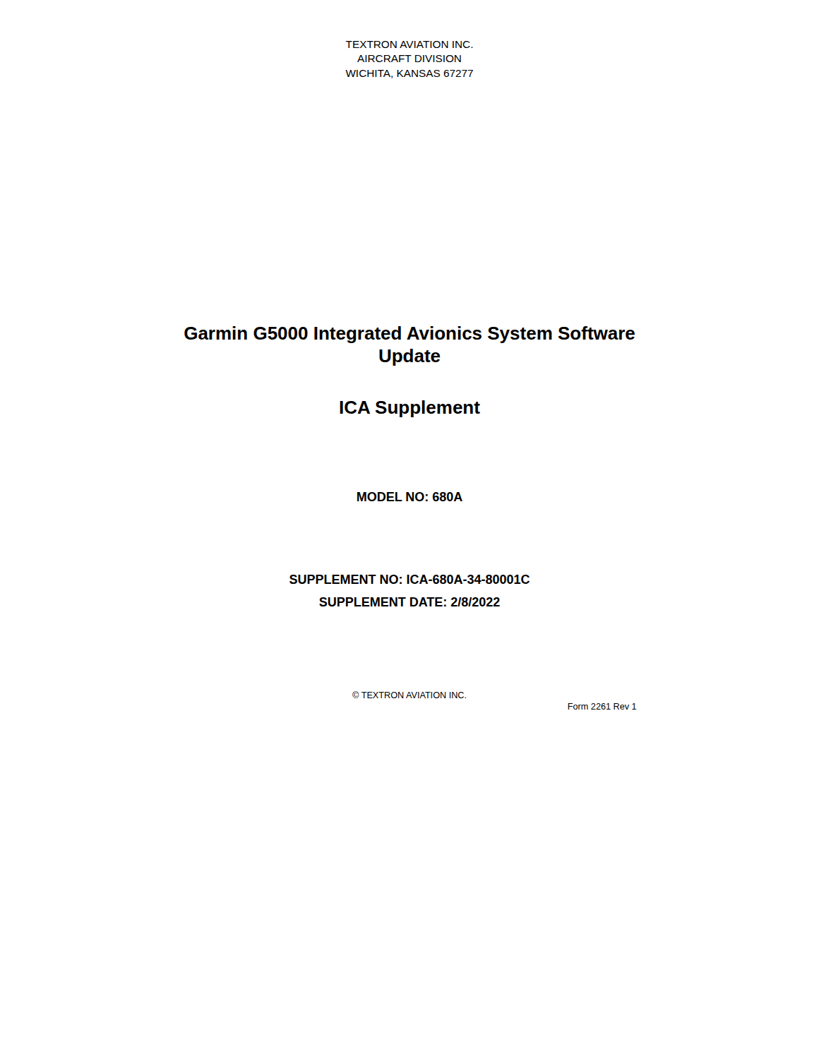TEXTRON AVIATION INC.
AIRCRAFT DIVISION
WICHITA, KANSAS 67277
Garmin G5000 Integrated Avionics System Software Update
ICA Supplement
MODEL NO: 680A
SUPPLEMENT NO: ICA-680A-34-80001C
SUPPLEMENT DATE: 2/8/2022
© TEXTRON AVIATION INC.
Form 2261 Rev 1